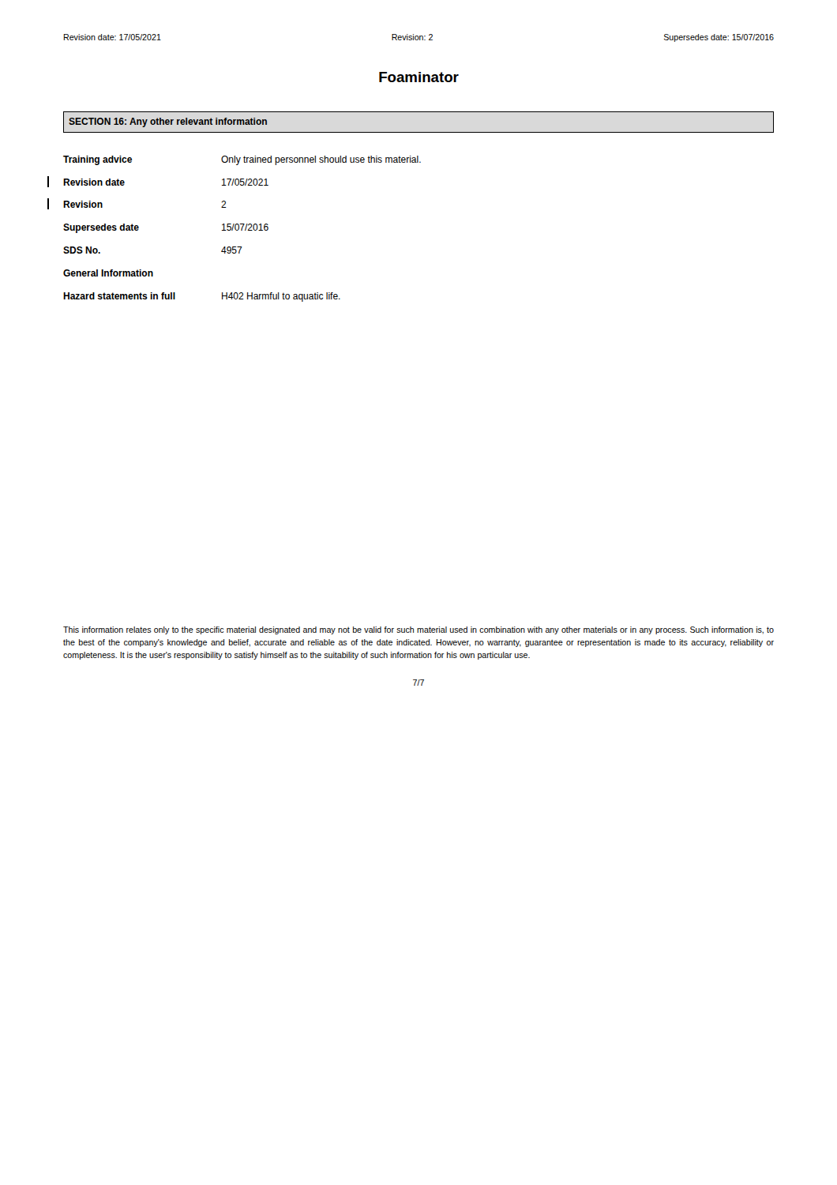Revision date: 17/05/2021
Revision: 2
Supersedes date: 15/07/2016
Foaminator
SECTION 16: Any other relevant information
| Training advice | Only trained personnel should use this material. |
| Revision date | 17/05/2021 |
| Revision | 2 |
| Supersedes date | 15/07/2016 |
| SDS No. | 4957 |
| General Information | |
| Hazard statements in full | H402 Harmful to aquatic life. |
This information relates only to the specific material designated and may not be valid for such material used in combination with any other materials or in any process. Such information is, to the best of the company's knowledge and belief, accurate and reliable as of the date indicated. However, no warranty, guarantee or representation is made to its accuracy, reliability or completeness. It is the user's responsibility to satisfy himself as to the suitability of such information for his own particular use.
7/7